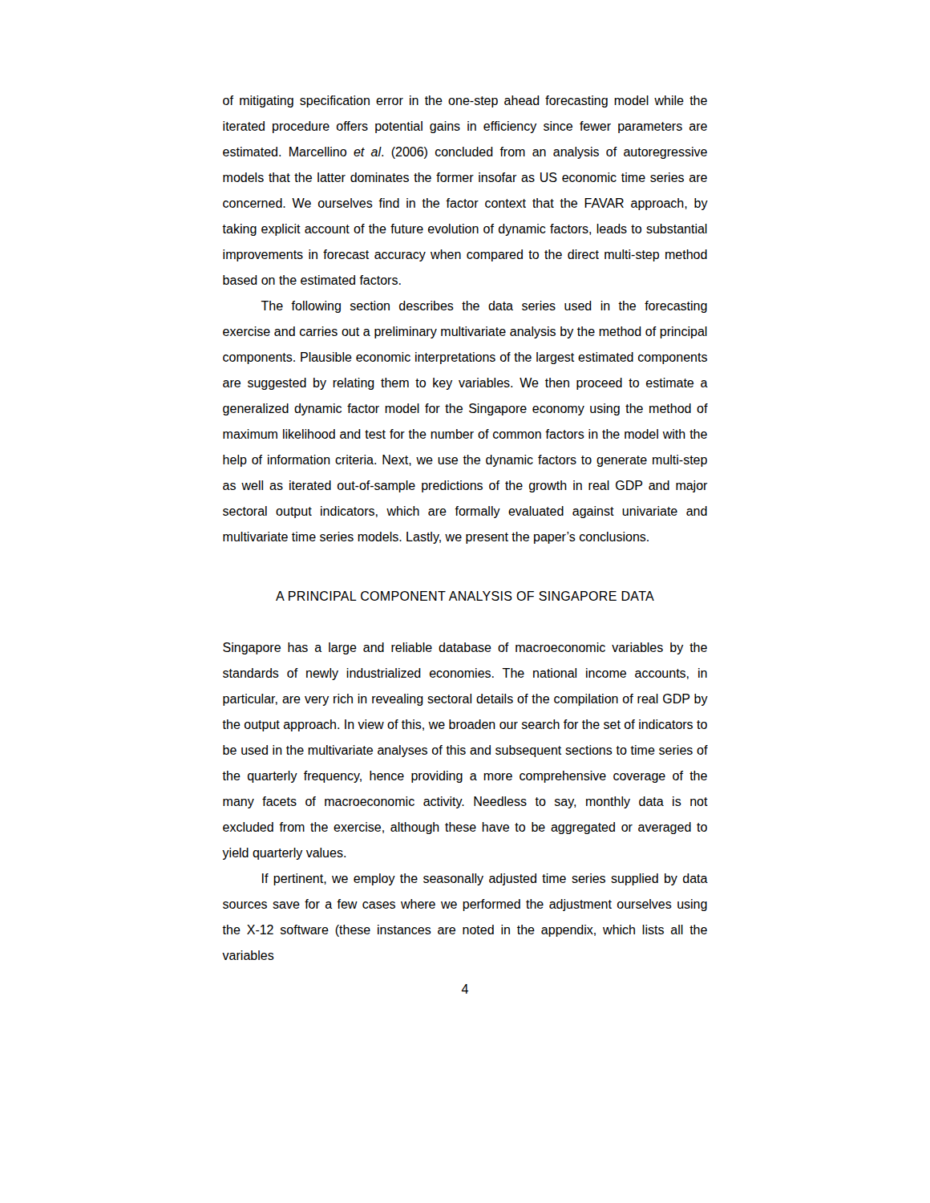of mitigating specification error in the one-step ahead forecasting model while the iterated procedure offers potential gains in efficiency since fewer parameters are estimated. Marcellino et al. (2006) concluded from an analysis of autoregressive models that the latter dominates the former insofar as US economic time series are concerned. We ourselves find in the factor context that the FAVAR approach, by taking explicit account of the future evolution of dynamic factors, leads to substantial improvements in forecast accuracy when compared to the direct multi-step method based on the estimated factors.
The following section describes the data series used in the forecasting exercise and carries out a preliminary multivariate analysis by the method of principal components. Plausible economic interpretations of the largest estimated components are suggested by relating them to key variables. We then proceed to estimate a generalized dynamic factor model for the Singapore economy using the method of maximum likelihood and test for the number of common factors in the model with the help of information criteria. Next, we use the dynamic factors to generate multi-step as well as iterated out-of-sample predictions of the growth in real GDP and major sectoral output indicators, which are formally evaluated against univariate and multivariate time series models. Lastly, we present the paper’s conclusions.
A PRINCIPAL COMPONENT ANALYSIS OF SINGAPORE DATA
Singapore has a large and reliable database of macroeconomic variables by the standards of newly industrialized economies. The national income accounts, in particular, are very rich in revealing sectoral details of the compilation of real GDP by the output approach. In view of this, we broaden our search for the set of indicators to be used in the multivariate analyses of this and subsequent sections to time series of the quarterly frequency, hence providing a more comprehensive coverage of the many facets of macroeconomic activity. Needless to say, monthly data is not excluded from the exercise, although these have to be aggregated or averaged to yield quarterly values.
If pertinent, we employ the seasonally adjusted time series supplied by data sources save for a few cases where we performed the adjustment ourselves using the X-12 software (these instances are noted in the appendix, which lists all the variables
4